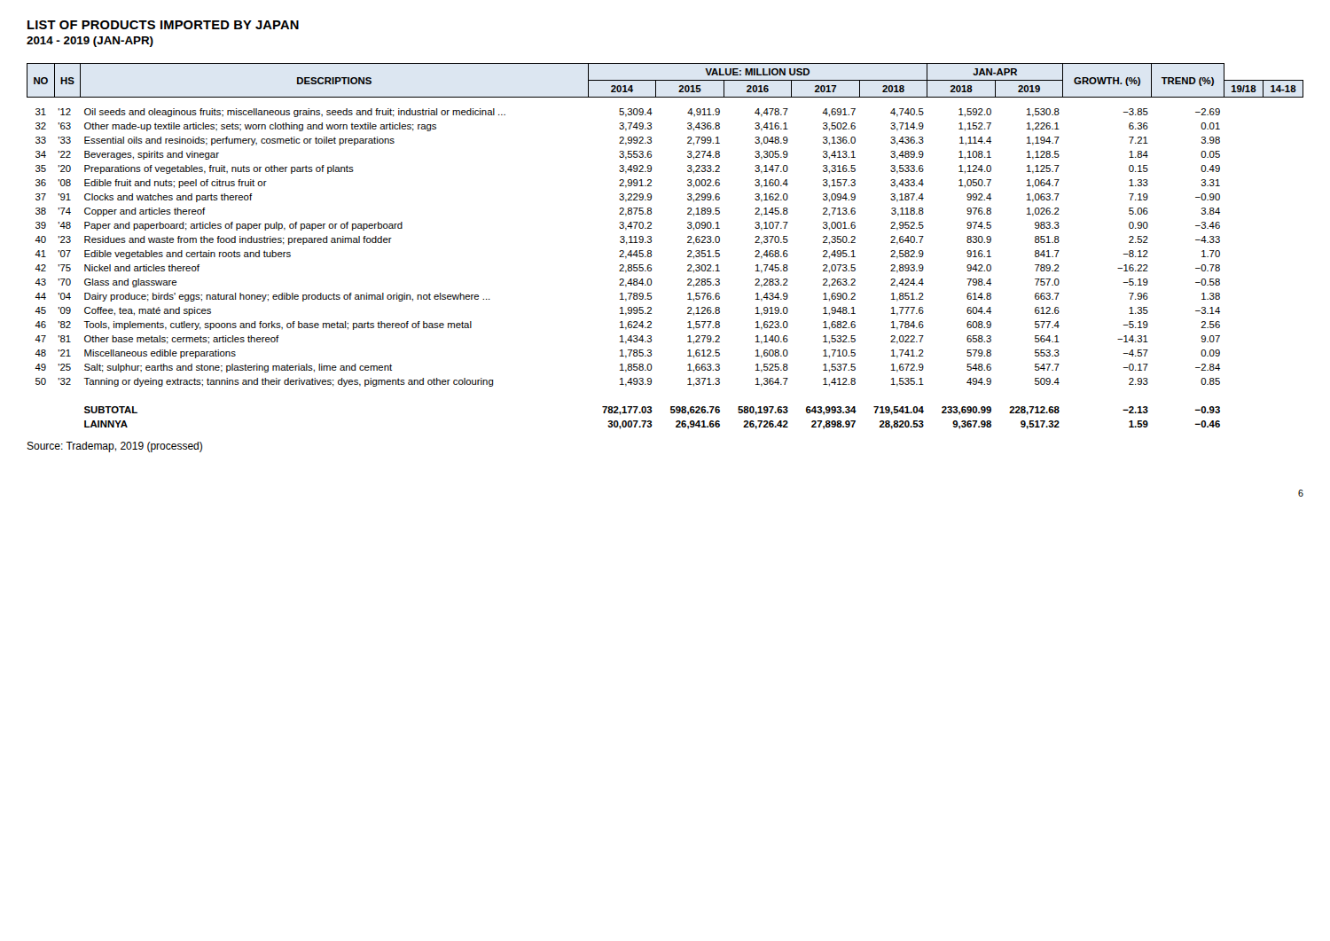LIST OF PRODUCTS IMPORTED BY JAPAN
2014 - 2019 (JAN-APR)
| NO | HS | DESCRIPTIONS | VALUE: MILLION USD | JAN-APR | GROWTH. (%) | TREND (%) |
| --- | --- | --- | --- | --- | --- | --- |
| 2014 | 2015 | 2016 | 2017 | 2018 | 2018 | 2019 | 19/18 | 14-18 |
| 31 | '12 | Oil seeds and oleaginous fruits; miscellaneous grains, seeds and fruit; industrial or medicinal ... | 5,309.4 | 4,911.9 | 4,478.7 | 4,691.7 | 4,740.5 | 1,592.0 | 1,530.8 | −3.85 | −2.69 |
| 32 | '63 | Other made-up textile articles; sets; worn clothing and worn textile articles; rags | 3,749.3 | 3,436.8 | 3,416.1 | 3,502.6 | 3,714.9 | 1,152.7 | 1,226.1 | 6.36 | 0.01 |
| 33 | '33 | Essential oils and resinoids; perfumery, cosmetic or toilet preparations | 2,992.3 | 2,799.1 | 3,048.9 | 3,136.0 | 3,436.3 | 1,114.4 | 1,194.7 | 7.21 | 3.98 |
| 34 | '22 | Beverages, spirits and vinegar | 3,553.6 | 3,274.8 | 3,305.9 | 3,413.1 | 3,489.9 | 1,108.1 | 1,128.5 | 1.84 | 0.05 |
| 35 | '20 | Preparations of vegetables, fruit, nuts or other parts of plants | 3,492.9 | 3,233.2 | 3,147.0 | 3,316.5 | 3,533.6 | 1,124.0 | 1,125.7 | 0.15 | 0.49 |
| 36 | '08 | Edible fruit and nuts; peel of citrus fruit or | 2,991.2 | 3,002.6 | 3,160.4 | 3,157.3 | 3,433.4 | 1,050.7 | 1,064.7 | 1.33 | 3.31 |
| 37 | '91 | Clocks and watches and parts thereof | 3,229.9 | 3,299.6 | 3,162.0 | 3,094.9 | 3,187.4 | 992.4 | 1,063.7 | 7.19 | −0.90 |
| 38 | '74 | Copper and articles thereof | 2,875.8 | 2,189.5 | 2,145.8 | 2,713.6 | 3,118.8 | 976.8 | 1,026.2 | 5.06 | 3.84 |
| 39 | '48 | Paper and paperboard; articles of paper pulp, of paper or of paperboard | 3,470.2 | 3,090.1 | 3,107.7 | 3,001.6 | 2,952.5 | 974.5 | 983.3 | 0.90 | −3.46 |
| 40 | '23 | Residues and waste from the food industries; prepared animal fodder | 3,119.3 | 2,623.0 | 2,370.5 | 2,350.2 | 2,640.7 | 830.9 | 851.8 | 2.52 | −4.33 |
| 41 | '07 | Edible vegetables and certain roots and tubers | 2,445.8 | 2,351.5 | 2,468.6 | 2,495.1 | 2,582.9 | 916.1 | 841.7 | −8.12 | 1.70 |
| 42 | '75 | Nickel and articles thereof | 2,855.6 | 2,302.1 | 1,745.8 | 2,073.5 | 2,893.9 | 942.0 | 789.2 | −16.22 | −0.78 |
| 43 | '70 | Glass and glassware | 2,484.0 | 2,285.3 | 2,283.2 | 2,263.2 | 2,424.4 | 798.4 | 757.0 | −5.19 | −0.58 |
| 44 | '04 | Dairy produce; birds' eggs; natural honey; edible products of animal origin, not elsewhere ... | 1,789.5 | 1,576.6 | 1,434.9 | 1,690.2 | 1,851.2 | 614.8 | 663.7 | 7.96 | 1.38 |
| 45 | '09 | Coffee, tea, maté and spices | 1,995.2 | 2,126.8 | 1,919.0 | 1,948.1 | 1,777.6 | 604.4 | 612.6 | 1.35 | −3.14 |
| 46 | '82 | Tools, implements, cutlery, spoons and forks, of base metal; parts thereof of base metal | 1,624.2 | 1,577.8 | 1,623.0 | 1,682.6 | 1,784.6 | 608.9 | 577.4 | −5.19 | 2.56 |
| 47 | '81 | Other base metals; cermets; articles thereof | 1,434.3 | 1,279.2 | 1,140.6 | 1,532.5 | 2,022.7 | 658.3 | 564.1 | −14.31 | 9.07 |
| 48 | '21 | Miscellaneous edible preparations | 1,785.3 | 1,612.5 | 1,608.0 | 1,710.5 | 1,741.2 | 579.8 | 553.3 | −4.57 | 0.09 |
| 49 | '25 | Salt; sulphur; earths and stone; plastering materials, lime and cement | 1,858.0 | 1,663.3 | 1,525.8 | 1,537.5 | 1,672.9 | 548.6 | 547.7 | −0.17 | −2.84 |
| 50 | '32 | Tanning or dyeing extracts; tannins and their derivatives; dyes, pigments and other colouring | 1,493.9 | 1,371.3 | 1,364.7 | 1,412.8 | 1,535.1 | 494.9 | 509.4 | 2.93 | 0.85 |
| | | SUBTOTAL | 782,177.03 | 598,626.76 | 580,197.63 | 643,993.34 | 719,541.04 | 233,690.99 | 228,712.68 | −2.13 | −0.93 |
| | | LAINNYA | 30,007.73 | 26,941.66 | 26,726.42 | 27,898.97 | 28,820.53 | 9,367.98 | 9,517.32 | 1.59 | −0.46 |
Source: Trademap, 2019 (processed)
6